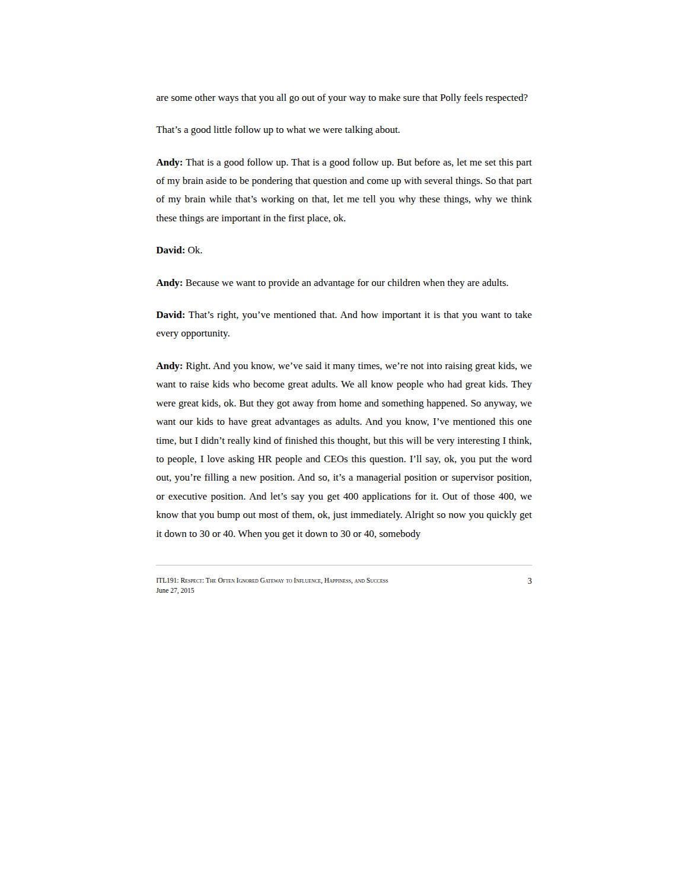are some other ways that you all go out of your way to make sure that Polly feels respected?
That’s a good little follow up to what we were talking about.
Andy: That is a good follow up. That is a good follow up. But before as, let me set this part of my brain aside to be pondering that question and come up with several things. So that part of my brain while that’s working on that, let me tell you why these things, why we think these things are important in the first place, ok.
David: Ok.
Andy: Because we want to provide an advantage for our children when they are adults.
David: That’s right, you’ve mentioned that. And how important it is that you want to take every opportunity.
Andy: Right. And you know, we’ve said it many times, we’re not into raising great kids, we want to raise kids who become great adults. We all know people who had great kids. They were great kids, ok. But they got away from home and something happened. So anyway, we want our kids to have great advantages as adults. And you know, I’ve mentioned this one time, but I didn’t really kind of finished this thought, but this will be very interesting I think, to people, I love asking HR people and CEOs this question. I’ll say, ok, you put the word out, you’re filling a new position. And so, it’s a managerial position or supervisor position, or executive position. And let’s say you get 400 applications for it. Out of those 400, we know that you bump out most of them, ok, just immediately. Alright so now you quickly get it down to 30 or 40. When you get it down to 30 or 40, somebody
ITL191: Respect: The Often Ignored Gateway to Influence, Happiness, and Success June 27, 2015
3